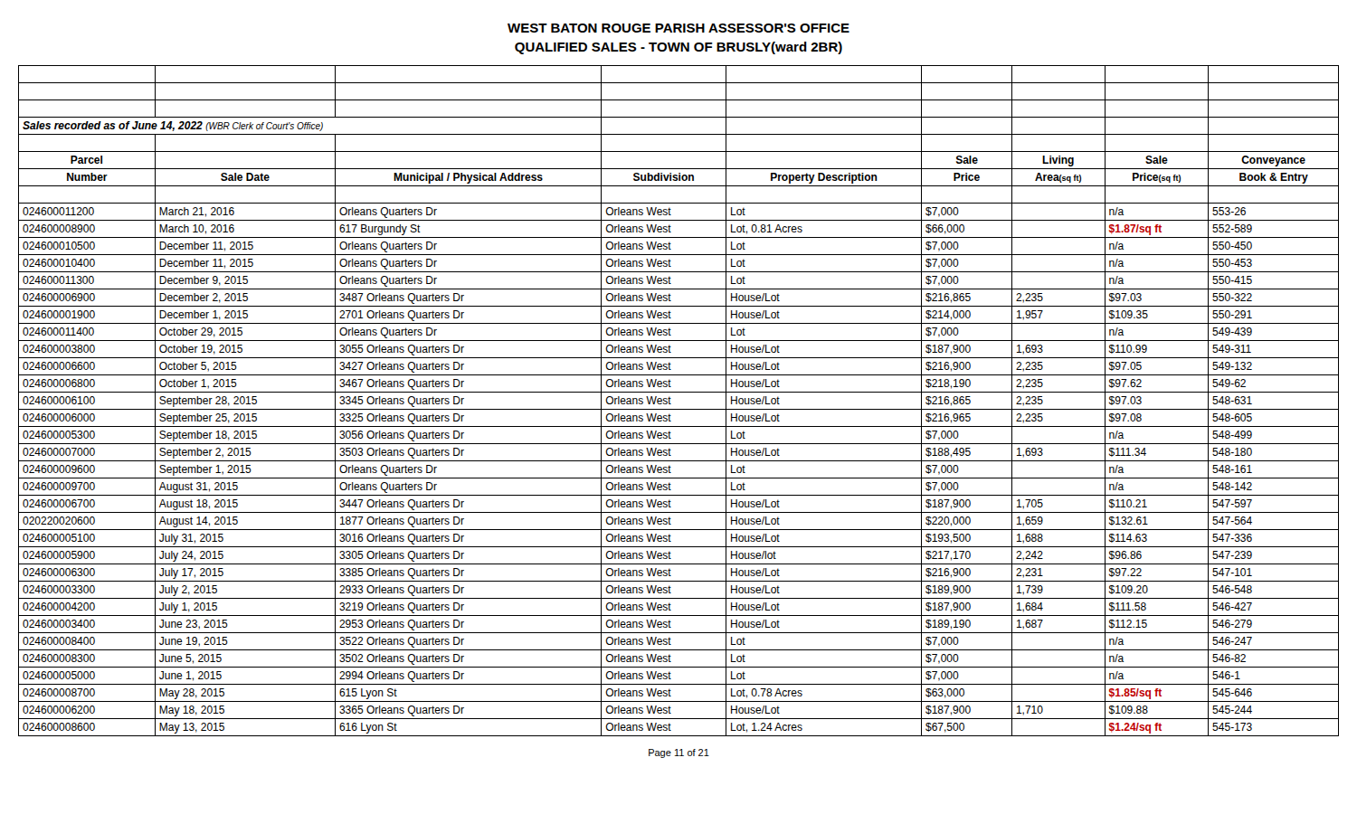WEST BATON ROUGE PARISH ASSESSOR'S OFFICE
QUALIFIED SALES - TOWN OF BRUSLY(ward 2BR)
| Sales recorded as of June 14, 2022 (WBR Clerk of Court's Office) | | | | | | |
| Parcel | | | | | Sale | Living | Sale | Conveyance |
| Number | Sale Date | Municipal / Physical Address | Subdivision | Property Description | Price | Area (sq ft) | Price (sq ft) | Book & Entry |
| 024600011200 | March 21, 2016 | Orleans Quarters Dr | Orleans West | Lot | $7,000 | | n/a | 553-26 |
| 024600008900 | March 10, 2016 | 617 Burgundy St | Orleans West | Lot, 0.81 Acres | $66,000 | | $1.87/sq ft | 552-589 |
| 024600010500 | December 11, 2015 | Orleans Quarters Dr | Orleans West | Lot | $7,000 | | n/a | 550-450 |
| 024600010400 | December 11, 2015 | Orleans Quarters Dr | Orleans West | Lot | $7,000 | | n/a | 550-453 |
| 024600011300 | December 9, 2015 | Orleans Quarters Dr | Orleans West | Lot | $7,000 | | n/a | 550-415 |
| 024600006900 | December 2, 2015 | 3487 Orleans Quarters Dr | Orleans West | House/Lot | $216,865 | 2,235 | $97.03 | 550-322 |
| 024600001900 | December 1, 2015 | 2701 Orleans Quarters Dr | Orleans West | House/Lot | $214,000 | 1,957 | $109.35 | 550-291 |
| 024600011400 | October 29, 2015 | Orleans Quarters Dr | Orleans West | Lot | $7,000 | | n/a | 549-439 |
| 024600003800 | October 19, 2015 | 3055 Orleans Quarters Dr | Orleans West | House/Lot | $187,900 | 1,693 | $110.99 | 549-311 |
| 024600006600 | October 5, 2015 | 3427 Orleans Quarters Dr | Orleans West | House/Lot | $216,900 | 2,235 | $97.05 | 549-132 |
| 024600006800 | October 1, 2015 | 3467 Orleans Quarters Dr | Orleans West | House/Lot | $218,190 | 2,235 | $97.62 | 549-62 |
| 024600006100 | September 28, 2015 | 3345 Orleans Quarters Dr | Orleans West | House/Lot | $216,865 | 2,235 | $97.03 | 548-631 |
| 024600006000 | September 25, 2015 | 3325 Orleans Quarters Dr | Orleans West | House/Lot | $216,965 | 2,235 | $97.08 | 548-605 |
| 024600005300 | September 18, 2015 | 3056 Orleans Quarters Dr | Orleans West | Lot | $7,000 | | n/a | 548-499 |
| 024600007000 | September 2, 2015 | 3503 Orleans Quarters Dr | Orleans West | House/Lot | $188,495 | 1,693 | $111.34 | 548-180 |
| 024600009600 | September 1, 2015 | Orleans Quarters Dr | Orleans West | Lot | $7,000 | | n/a | 548-161 |
| 024600009700 | August 31, 2015 | Orleans Quarters Dr | Orleans West | Lot | $7,000 | | n/a | 548-142 |
| 024600006700 | August 18, 2015 | 3447 Orleans Quarters Dr | Orleans West | House/Lot | $187,900 | 1,705 | $110.21 | 547-597 |
| 020220020600 | August 14, 2015 | 1877 Orleans Quarters Dr | Orleans West | House/Lot | $220,000 | 1,659 | $132.61 | 547-564 |
| 024600005100 | July 31, 2015 | 3016 Orleans Quarters Dr | Orleans West | House/Lot | $193,500 | 1,688 | $114.63 | 547-336 |
| 024600005900 | July 24, 2015 | 3305 Orleans Quarters Dr | Orleans West | House/lot | $217,170 | 2,242 | $96.86 | 547-239 |
| 024600006300 | July 17, 2015 | 3385 Orleans Quarters Dr | Orleans West | House/Lot | $216,900 | 2,231 | $97.22 | 547-101 |
| 024600003300 | July 2, 2015 | 2933 Orleans Quarters Dr | Orleans West | House/Lot | $189,900 | 1,739 | $109.20 | 546-548 |
| 024600004200 | July 1, 2015 | 3219 Orleans Quarters Dr | Orleans West | House/Lot | $187,900 | 1,684 | $111.58 | 546-427 |
| 024600003400 | June 23, 2015 | 2953 Orleans Quarters Dr | Orleans West | House/Lot | $189,190 | 1,687 | $112.15 | 546-279 |
| 024600008400 | June 19, 2015 | 3522 Orleans Quarters Dr | Orleans West | Lot | $7,000 | | n/a | 546-247 |
| 024600008300 | June 5, 2015 | 3502 Orleans Quarters Dr | Orleans West | Lot | $7,000 | | n/a | 546-82 |
| 024600005000 | June 1, 2015 | 2994 Orleans Quarters Dr | Orleans West | Lot | $7,000 | | n/a | 546-1 |
| 024600008700 | May 28, 2015 | 615 Lyon St | Orleans West | Lot, 0.78 Acres | $63,000 | | $1.85/sq ft | 545-646 |
| 024600006200 | May 18, 2015 | 3365 Orleans Quarters Dr | Orleans West | House/Lot | $187,900 | 1,710 | $109.88 | 545-244 |
| 024600008600 | May 13, 2015 | 616 Lyon St | Orleans West | Lot, 1.24 Acres | $67,500 | | $1.24/sq ft | 545-173 |
Page 11 of 21